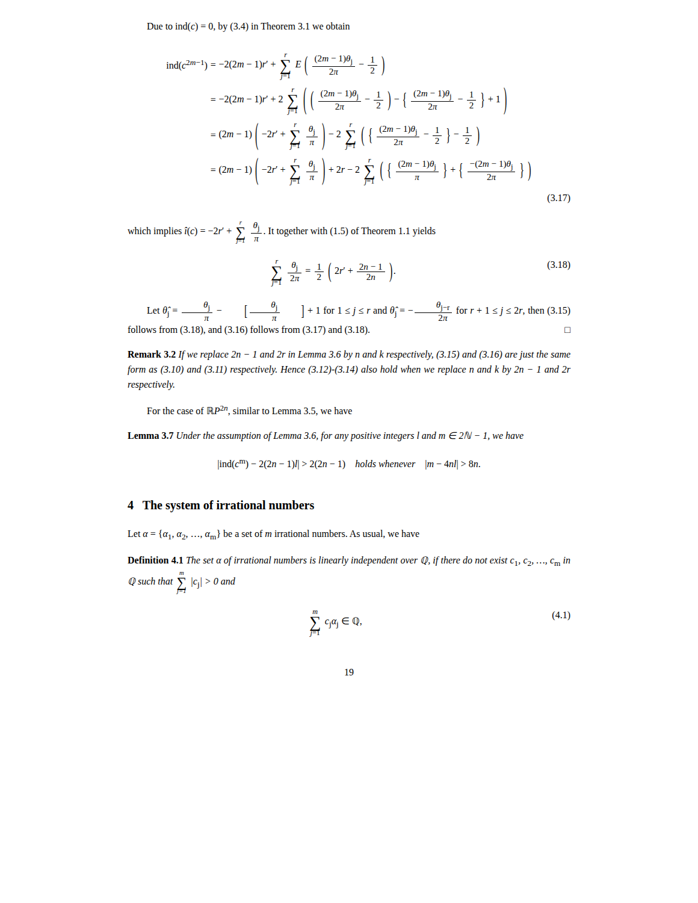Due to ind(c) = 0, by (3.4) in Theorem 3.1 we obtain
| ind( c 2 m −1 ) | = | −2(2 m − 1) r ′ + r ∑ j =1 E ( (2 m − 1) θ j 2 π − 1 2 ) |
| | = | −2(2 m − 1) r ′ + 2 r ∑ j =1 ( ( (2 m − 1) θ j 2 π − 1 2 ) − { (2 m − 1) θ j 2 π − 1 2 } + 1 ) |
| | = | (2 m − 1) ( −2 r ′ + r ∑ j =1 θ j π ) − 2 r ∑ j =1 ( { (2 m − 1) θ j 2 π − 1 2 } − 1 2 ) |
| | = | (2 m − 1) ( −2 r ′ + r ∑ j =1 θ j π ) + 2 r − 2 r ∑ j =1 ( { (2 m − 1) θ j π } + { −(2 m − 1) θ j 2 π } ) |
(3.17)
which implies î(c) = −2r′ + r∑j=1 θj π. It together with (1.5) of Theorem 1.1 yields
(3.18)
r∑j=1 θj 2π = 12 ( 2r′ + 2n − 12n ).
Let θ̂j = θj π − [θj π] + 1 for 1 ≤ j ≤ r and θ̂j = −θj−r 2π for r + 1 ≤ j ≤ 2r, then (3.15) follows from (3.18), and (3.16) follows from (3.17) and (3.18). □
Remark 3.2 If we replace 2n − 1 and 2r in Lemma 3.6 by n and k respectively, (3.15) and (3.16) are just the same form as (3.10) and (3.11) respectively. Hence (3.12)-(3.14) also hold when we replace n and k by 2n − 1 and 2r respectively.
For the case of ℝP2n, similar to Lemma 3.5, we have
Lemma 3.7 Under the assumption of Lemma 3.6, for any positive integers l and m ∈ 2ℕ − 1, we have
|ind(cm) − 2(2n − 1)l| > 2(2n − 1) holds whenever |m − 4nl| > 8n.
4 The system of irrational numbers
Let α = {α1, α2, …, αm} be a set of m irrational numbers. As usual, we have
Definition 4.1 The set α of irrational numbers is linearly independent over ℚ, if there do not exist c1, c2, …, cm in ℚ such that m∑j=1 |cj| > 0 and
(4.1)
m∑j=1 cjαj ∈ ℚ,
19